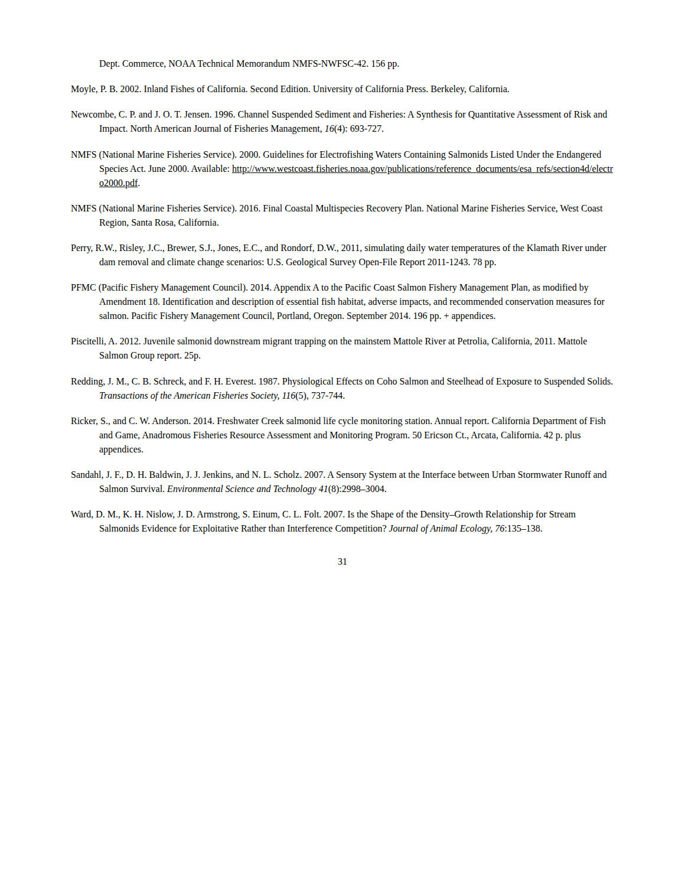Dept. Commerce, NOAA Technical Memorandum NMFS-NWFSC-42. 156 pp.
Moyle, P. B. 2002. Inland Fishes of California. Second Edition. University of California Press. Berkeley, California.
Newcombe, C. P. and J. O. T. Jensen. 1996. Channel Suspended Sediment and Fisheries: A Synthesis for Quantitative Assessment of Risk and Impact. North American Journal of Fisheries Management, 16(4): 693-727.
NMFS (National Marine Fisheries Service). 2000. Guidelines for Electrofishing Waters Containing Salmonids Listed Under the Endangered Species Act. June 2000. Available: http://www.westcoast.fisheries.noaa.gov/publications/reference_documents/esa_refs/section4d/electro2000.pdf.
NMFS (National Marine Fisheries Service). 2016. Final Coastal Multispecies Recovery Plan. National Marine Fisheries Service, West Coast Region, Santa Rosa, California.
Perry, R.W., Risley, J.C., Brewer, S.J., Jones, E.C., and Rondorf, D.W., 2011, simulating daily water temperatures of the Klamath River under dam removal and climate change scenarios: U.S. Geological Survey Open-File Report 2011-1243. 78 pp.
PFMC (Pacific Fishery Management Council). 2014. Appendix A to the Pacific Coast Salmon Fishery Management Plan, as modified by Amendment 18. Identification and description of essential fish habitat, adverse impacts, and recommended conservation measures for salmon. Pacific Fishery Management Council, Portland, Oregon. September 2014. 196 pp. + appendices.
Piscitelli, A. 2012. Juvenile salmonid downstream migrant trapping on the mainstem Mattole River at Petrolia, California, 2011. Mattole Salmon Group report. 25p.
Redding, J. M., C. B. Schreck, and F. H. Everest. 1987. Physiological Effects on Coho Salmon and Steelhead of Exposure to Suspended Solids. Transactions of the American Fisheries Society, 116(5), 737-744.
Ricker, S., and C. W. Anderson. 2014. Freshwater Creek salmonid life cycle monitoring station. Annual report. California Department of Fish and Game, Anadromous Fisheries Resource Assessment and Monitoring Program. 50 Ericson Ct., Arcata, California. 42 p. plus appendices.
Sandahl, J. F., D. H. Baldwin, J. J. Jenkins, and N. L. Scholz. 2007. A Sensory System at the Interface between Urban Stormwater Runoff and Salmon Survival. Environmental Science and Technology 41(8):2998–3004.
Ward, D. M., K. H. Nislow, J. D. Armstrong, S. Einum, C. L. Folt. 2007. Is the Shape of the Density–Growth Relationship for Stream Salmonids Evidence for Exploitative Rather than Interference Competition? Journal of Animal Ecology, 76:135–138.
31